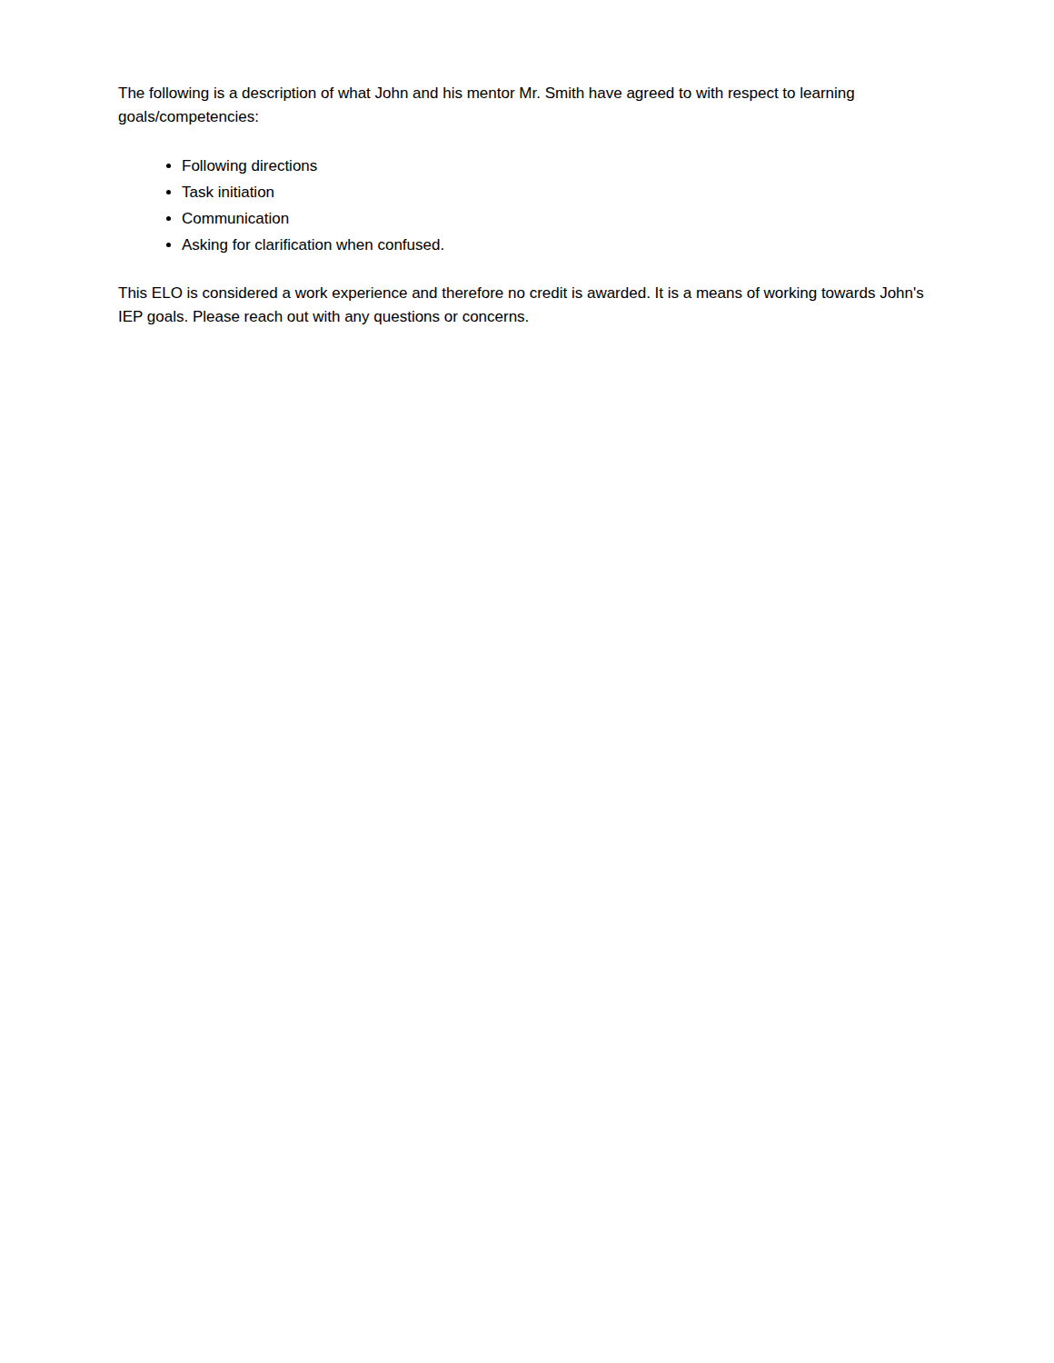The following is a description of what John and his mentor Mr. Smith have agreed to with respect to learning goals/competencies:
Following directions
Task initiation
Communication
Asking for clarification when confused.
This ELO is considered a work experience and therefore no credit is awarded. It is a means of working towards John's IEP goals. Please reach out with any questions or concerns.